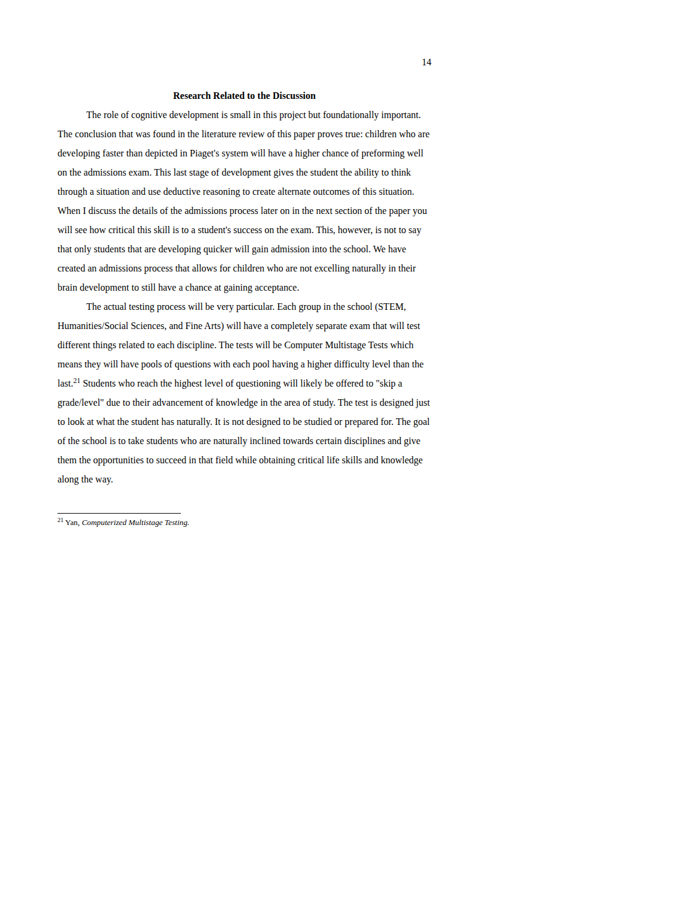14
Research Related to the Discussion
The role of cognitive development is small in this project but foundationally important. The conclusion that was found in the literature review of this paper proves true: children who are developing faster than depicted in Piaget's system will have a higher chance of preforming well on the admissions exam. This last stage of development gives the student the ability to think through a situation and use deductive reasoning to create alternate outcomes of this situation. When I discuss the details of the admissions process later on in the next section of the paper you will see how critical this skill is to a student's success on the exam. This, however, is not to say that only students that are developing quicker will gain admission into the school. We have created an admissions process that allows for children who are not excelling naturally in their brain development to still have a chance at gaining acceptance.
The actual testing process will be very particular. Each group in the school (STEM, Humanities/Social Sciences, and Fine Arts) will have a completely separate exam that will test different things related to each discipline. The tests will be Computer Multistage Tests which means they will have pools of questions with each pool having a higher difficulty level than the last.21 Students who reach the highest level of questioning will likely be offered to "skip a grade/level" due to their advancement of knowledge in the area of study. The test is designed just to look at what the student has naturally. It is not designed to be studied or prepared for. The goal of the school is to take students who are naturally inclined towards certain disciplines and give them the opportunities to succeed in that field while obtaining critical life skills and knowledge along the way.
21 Yan, Computerized Multistage Testing.